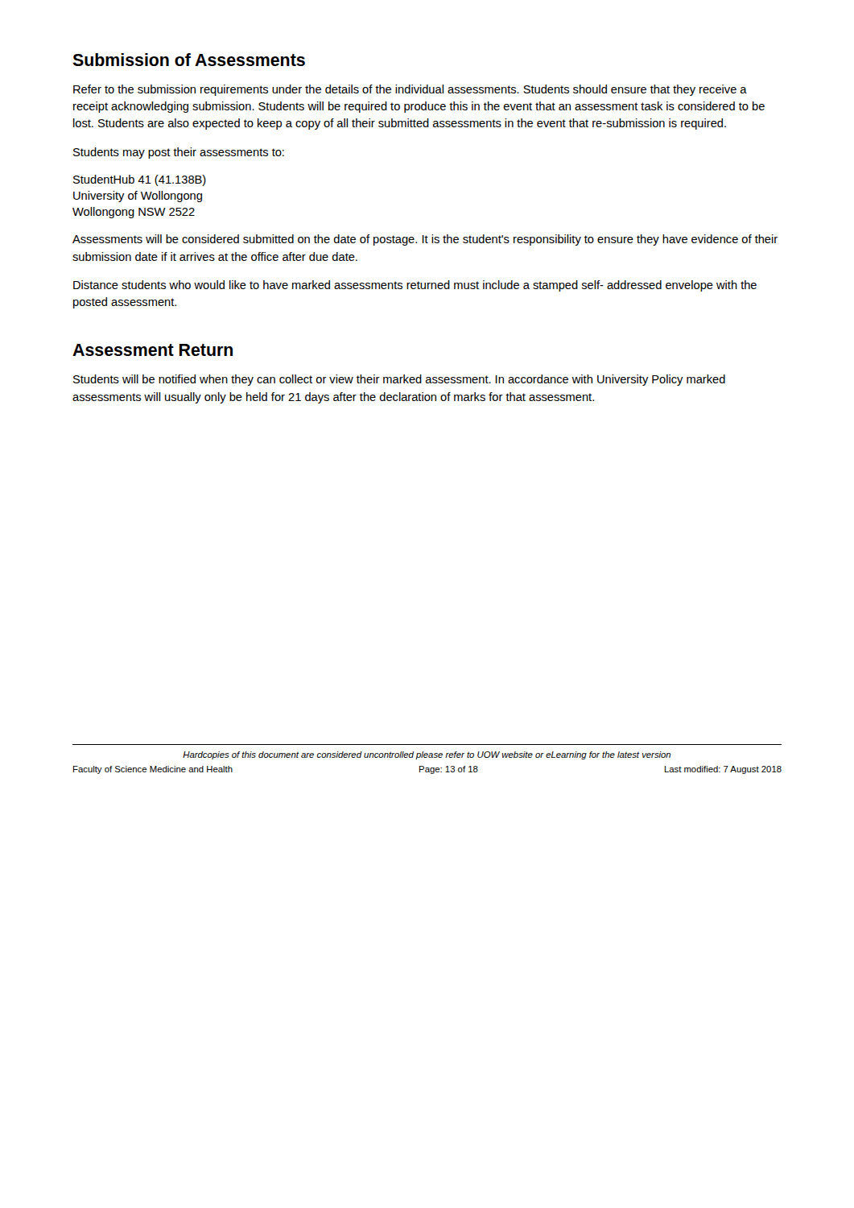Submission of Assessments
Refer to the submission requirements under the details of the individual assessments. Students should ensure that they receive a receipt acknowledging submission. Students will be required to produce this in the event that an assessment task is considered to be lost. Students are also expected to keep a copy of all their submitted assessments in the event that re-submission is required.
Students may post their assessments to:
StudentHub 41 (41.138B)
University of Wollongong
Wollongong NSW 2522
Assessments will be considered submitted on the date of postage. It is the student's responsibility to ensure they have evidence of their submission date if it arrives at the office after due date.
Distance students who would like to have marked assessments returned must include a stamped self- addressed envelope with the posted assessment.
Assessment Return
Students will be notified when they can collect or view their marked assessment. In accordance with University Policy marked assessments will usually only be held for 21 days after the declaration of marks for that assessment.
Hardcopies of this document are considered uncontrolled please refer to UOW website or eLearning for the latest version
Faculty of Science Medicine and Health Page: 13 of 18 Last modified: 7 August 2018